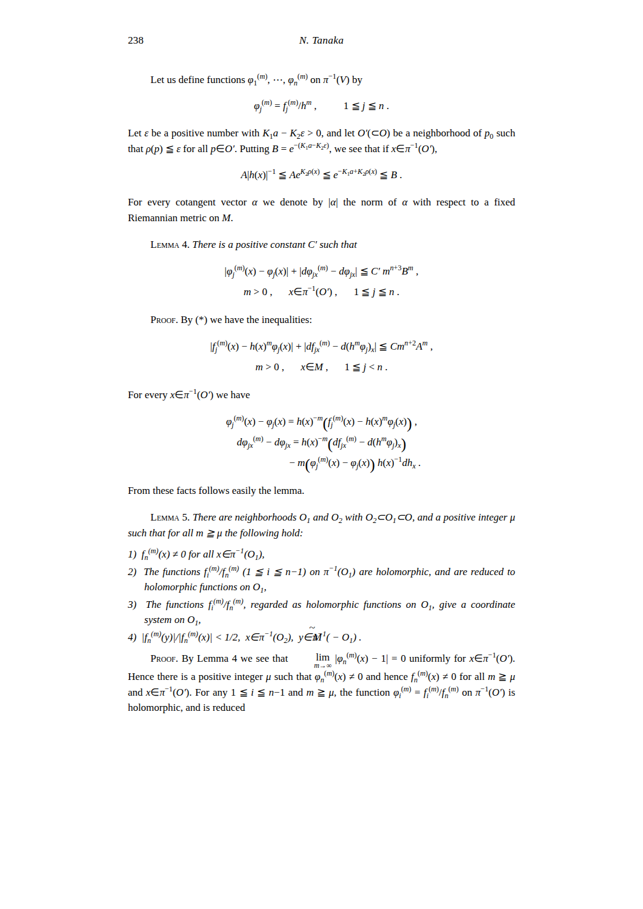238
N. Tanaka
Let us define functions φ1(m), ⋯, φn(m) on π−1(V) by
φj(m) = fj(m)/hm ,1 ≦ j ≦ n .
Let ε be a positive number with K1a − K2ε > 0, and let O′(⊂O) be a neighborhood of p0 such that ρ(p) ≦ ε for all p∈O′. Putting B = e−(K1a−K2ε), we see that if x∈π−1(O′),
A|h(x)|−1 ≦ AeK2ρ(x) ≦ e−K1a+K2ρ(x) ≦ B .
For every cotangent vector α we denote by |α| the norm of α with respect to a fixed Riemannian metric on M.
Lemma 4. There is a positive constant C′ such that
|φj(m)(x) − φj(x)| + |dφjx(m) − dφjx| ≦ C′ mn+3Bm ,
m > 0 ,x∈π−1(O′) , 1 ≦ j ≦ n .
Proof. By (*) we have the inequalities:
|fj(m)(x) − h(x)mφj(x)| + |dfjx(m) − d(hmφj)x| ≦ Cmn+2Am ,
m > 0 ,x∈M , 1 ≦ j < n .
For every x∈π−1(O′) we have
φj(m)(x) − φj(x) = h(x)−m(fj(m)(x) − h(x)mφj(x)) ,
dφjx(m) − dφjx = h(x)−m(dfjx(m) − d(hmφj)x)
− m(φj(m)(x) − φj(x)) h(x)−1dhx .
From these facts follows easily the lemma.
Lemma 5. There are neighborhoods O1 and O2 with O2⊂O1⊂O, and a positive integer μ such that for all m ≧ μ the following hold:
1) fn(m)(x) ≠ 0 for all x∈π−1(O1),
2) The functions fi(m)/fn(m) (1 ≦ i ≦ n−1) on π−1(O1) are holomorphic, and are reduced to holomorphic functions on O1,
3) The functions fi(m)/fn(m), regarded as holomorphic functions on O1, give a coordinate system on O1,
4) |fn(m)(y)|/|fn(m)(x)| < 1/2, x∈π−1(O2), y∈π−1(M − O1) .
Proof. By Lemma 4 we see that lim m→∞ |φn(m)(x) − 1| = 0 uniformly for x∈π−1(O′). Hence there is a positive integer μ such that φn(m)(x) ≠ 0 and hence fn(m)(x) ≠ 0 for all m ≧ μ and x∈π−1(O′). For any 1 ≦ i ≦ n−1 and m ≧ μ, the function φi(m) = fi(m)/fn(m) on π−1(O′) is holomorphic, and is reduced